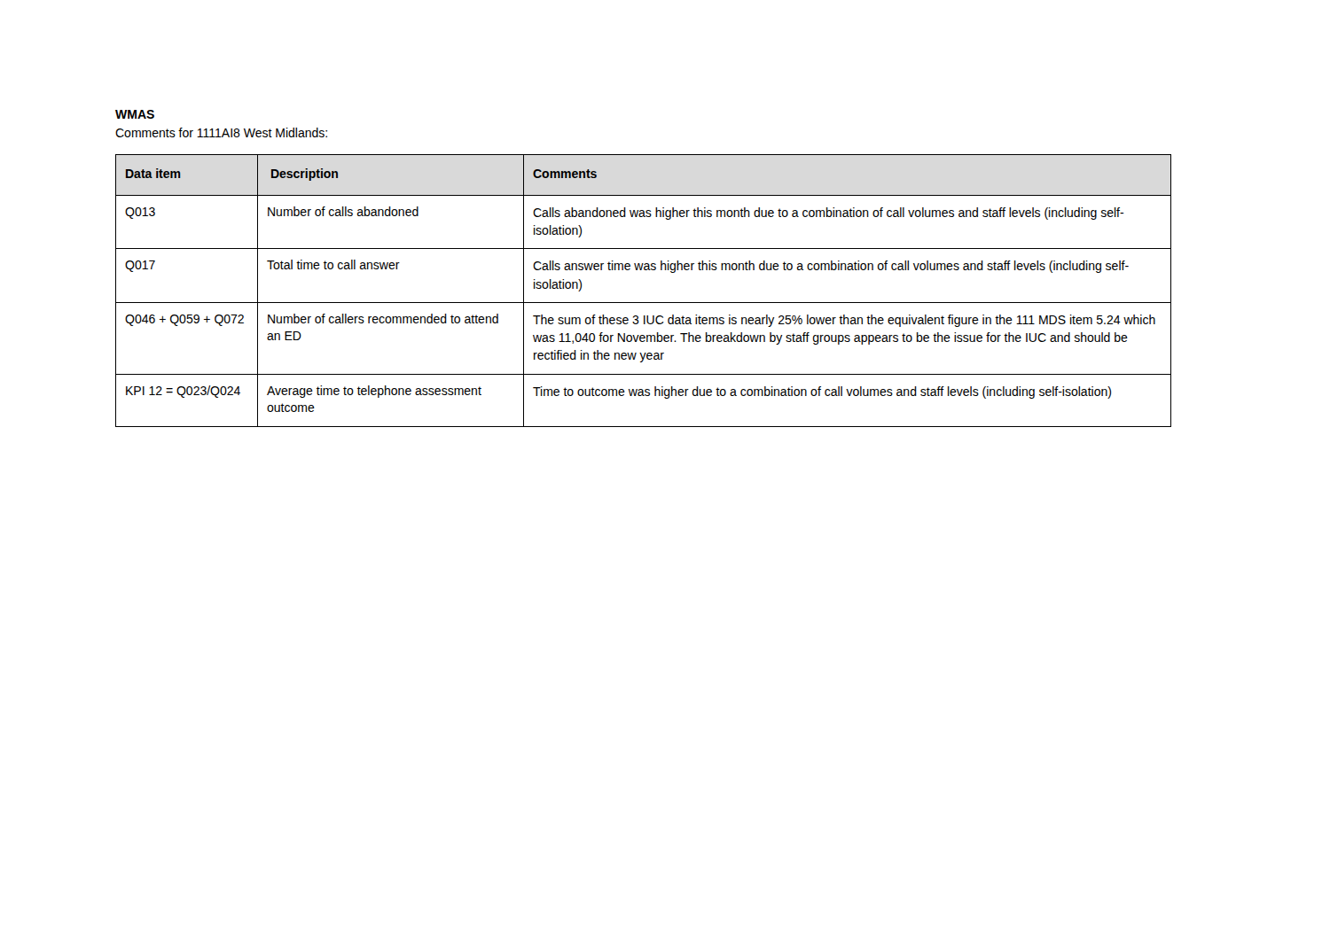WMAS
Comments for 1111AI8 West Midlands:
| Data item | Description | Comments |
| --- | --- | --- |
| Q013 | Number of calls abandoned | Calls abandoned was higher this month due to a combination of call volumes and staff levels (including self-isolation) |
| Q017 | Total time to call answer | Calls answer time was higher this month due to a combination of call volumes and staff levels (including self-isolation) |
| Q046 + Q059 + Q072 | Number of callers recommended to attend an ED | The sum of these 3 IUC data items is nearly 25% lower than the equivalent figure in the 111 MDS item 5.24 which was 11,040 for November. The breakdown by staff groups appears to be the issue for the IUC and should be rectified in the new year |
| KPI 12 = Q023/Q024 | Average time to telephone assessment outcome | Time to outcome was higher due to a combination of call volumes and staff levels (including self-isolation) |